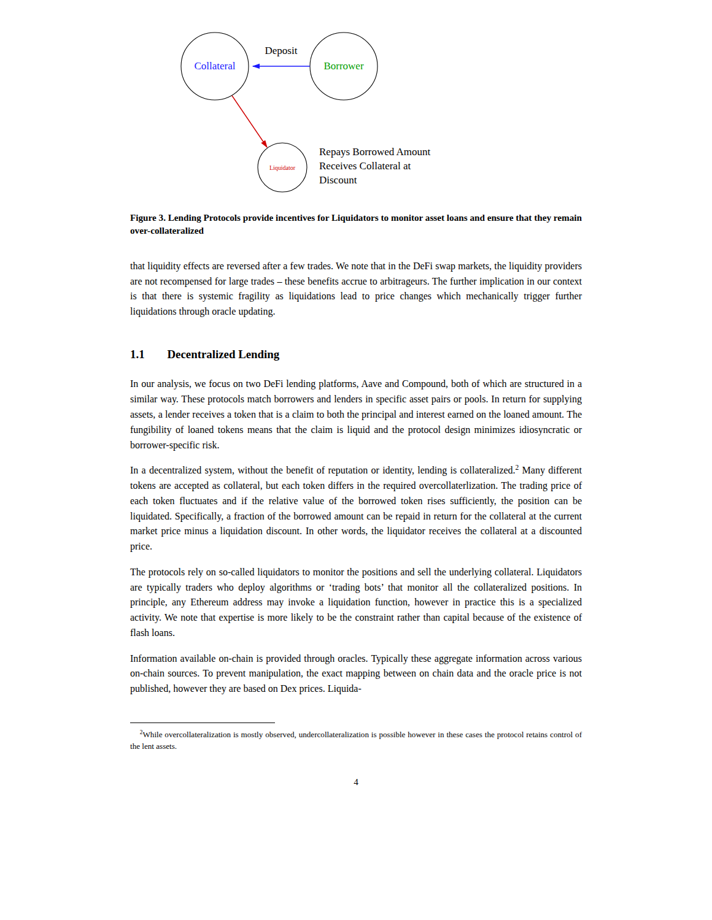Collateral Borrower Deposit Liquidator Repays Borrowed Amount Receives Collateral at Discount
Figure 3. Lending Protocols provide incentives for Liquidators to monitor asset loans and ensure that they remain over-collateralized
that liquidity effects are reversed after a few trades. We note that in the DeFi swap markets, the liquidity providers are not recompensed for large trades – these benefits accrue to arbitrageurs. The further implication in our context is that there is systemic fragility as liquidations lead to price changes which mechanically trigger further liquidations through oracle updating.
1.1 Decentralized Lending
In our analysis, we focus on two DeFi lending platforms, Aave and Compound, both of which are structured in a similar way. These protocols match borrowers and lenders in specific asset pairs or pools. In return for supplying assets, a lender receives a token that is a claim to both the principal and interest earned on the loaned amount. The fungibility of loaned tokens means that the claim is liquid and the protocol design minimizes idiosyncratic or borrower-specific risk.
In a decentralized system, without the benefit of reputation or identity, lending is collateralized.2 Many different tokens are accepted as collateral, but each token differs in the required overcollaterlization. The trading price of each token fluctuates and if the relative value of the borrowed token rises sufficiently, the position can be liquidated. Specifically, a fraction of the borrowed amount can be repaid in return for the collateral at the current market price minus a liquidation discount. In other words, the liquidator receives the collateral at a discounted price.
The protocols rely on so-called liquidators to monitor the positions and sell the underlying collateral. Liquidators are typically traders who deploy algorithms or ‘trading bots’ that monitor all the collateralized positions. In principle, any Ethereum address may invoke a liquidation function, however in practice this is a specialized activity. We note that expertise is more likely to be the constraint rather than capital because of the existence of flash loans.
Information available on-chain is provided through oracles. Typically these aggregate information across various on-chain sources. To prevent manipulation, the exact mapping between on chain data and the oracle price is not published, however they are based on Dex prices. Liquida-
2While overcollateralization is mostly observed, undercollateralization is possible however in these cases the protocol retains control of the lent assets.
4